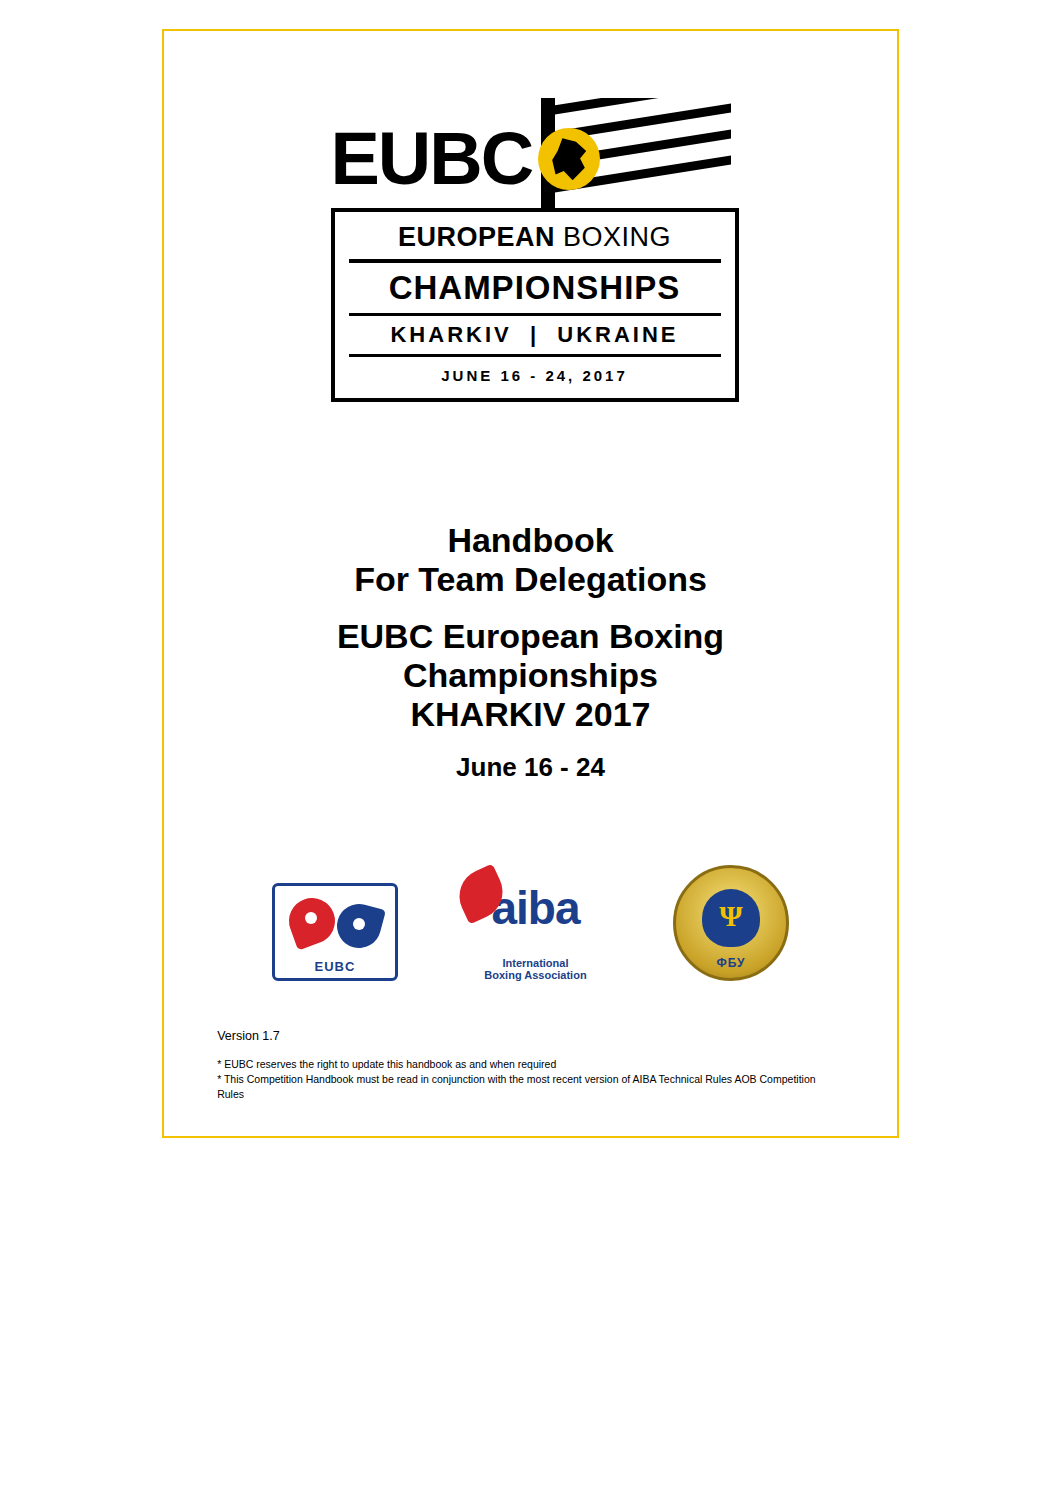EUBC
EUROPEAN BOXING
CHAMPIONSHIPS
KHARKIV | UKRAINE
JUNE 16 - 24, 2017
Handbook
For Team Delegations
EUBC European Boxing Championships
KHARKIV 2017
June 16 - 24
EUBC
aiba
International
Boxing Association
Ψ ФБУ
Version 1.7
* EUBC reserves the right to update this handbook as and when required
* This Competition Handbook must be read in conjunction with the most recent version of AIBA Technical Rules AOB Competition Rules